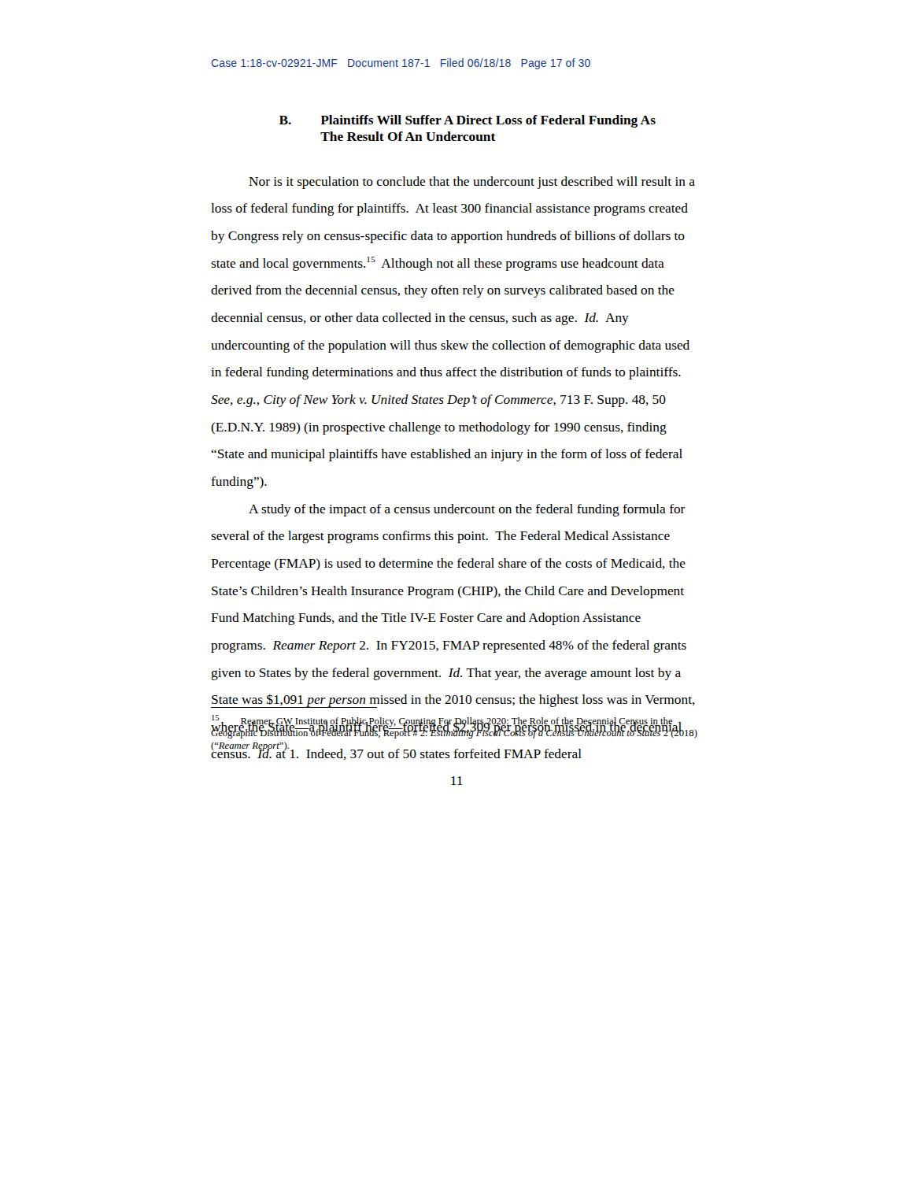Case 1:18-cv-02921-JMF Document 187-1 Filed 06/18/18 Page 17 of 30
B. Plaintiffs Will Suffer A Direct Loss of Federal Funding As The Result Of An Undercount
Nor is it speculation to conclude that the undercount just described will result in a loss of federal funding for plaintiffs. At least 300 financial assistance programs created by Congress rely on census-specific data to apportion hundreds of billions of dollars to state and local governments.15 Although not all these programs use headcount data derived from the decennial census, they often rely on surveys calibrated based on the decennial census, or other data collected in the census, such as age. Id. Any undercounting of the population will thus skew the collection of demographic data used in federal funding determinations and thus affect the distribution of funds to plaintiffs. See, e.g., City of New York v. United States Dep’t of Commerce, 713 F. Supp. 48, 50 (E.D.N.Y. 1989) (in prospective challenge to methodology for 1990 census, finding “State and municipal plaintiffs have established an injury in the form of loss of federal funding”).
A study of the impact of a census undercount on the federal funding formula for several of the largest programs confirms this point. The Federal Medical Assistance Percentage (FMAP) is used to determine the federal share of the costs of Medicaid, the State’s Children’s Health Insurance Program (CHIP), the Child Care and Development Fund Matching Funds, and the Title IV-E Foster Care and Adoption Assistance programs. Reamer Report 2. In FY2015, FMAP represented 48% of the federal grants given to States by the federal government. Id. That year, the average amount lost by a State was $1,091 per person missed in the 2010 census; the highest loss was in Vermont, where the State—a plaintiff here—forfeited $2,309 per person missed in the decennial census. Id. at 1. Indeed, 37 out of 50 states forfeited FMAP federal
15 Reamer, GW Institute of Public Policy, Counting For Dollars 2020: The Role of the Decennial Census in the Geographic Distribution of Federal Funds, Report # 2: Estimating Fiscal Costs of a Census Undercount to States 2 (2018) (“Reamer Report”).
11